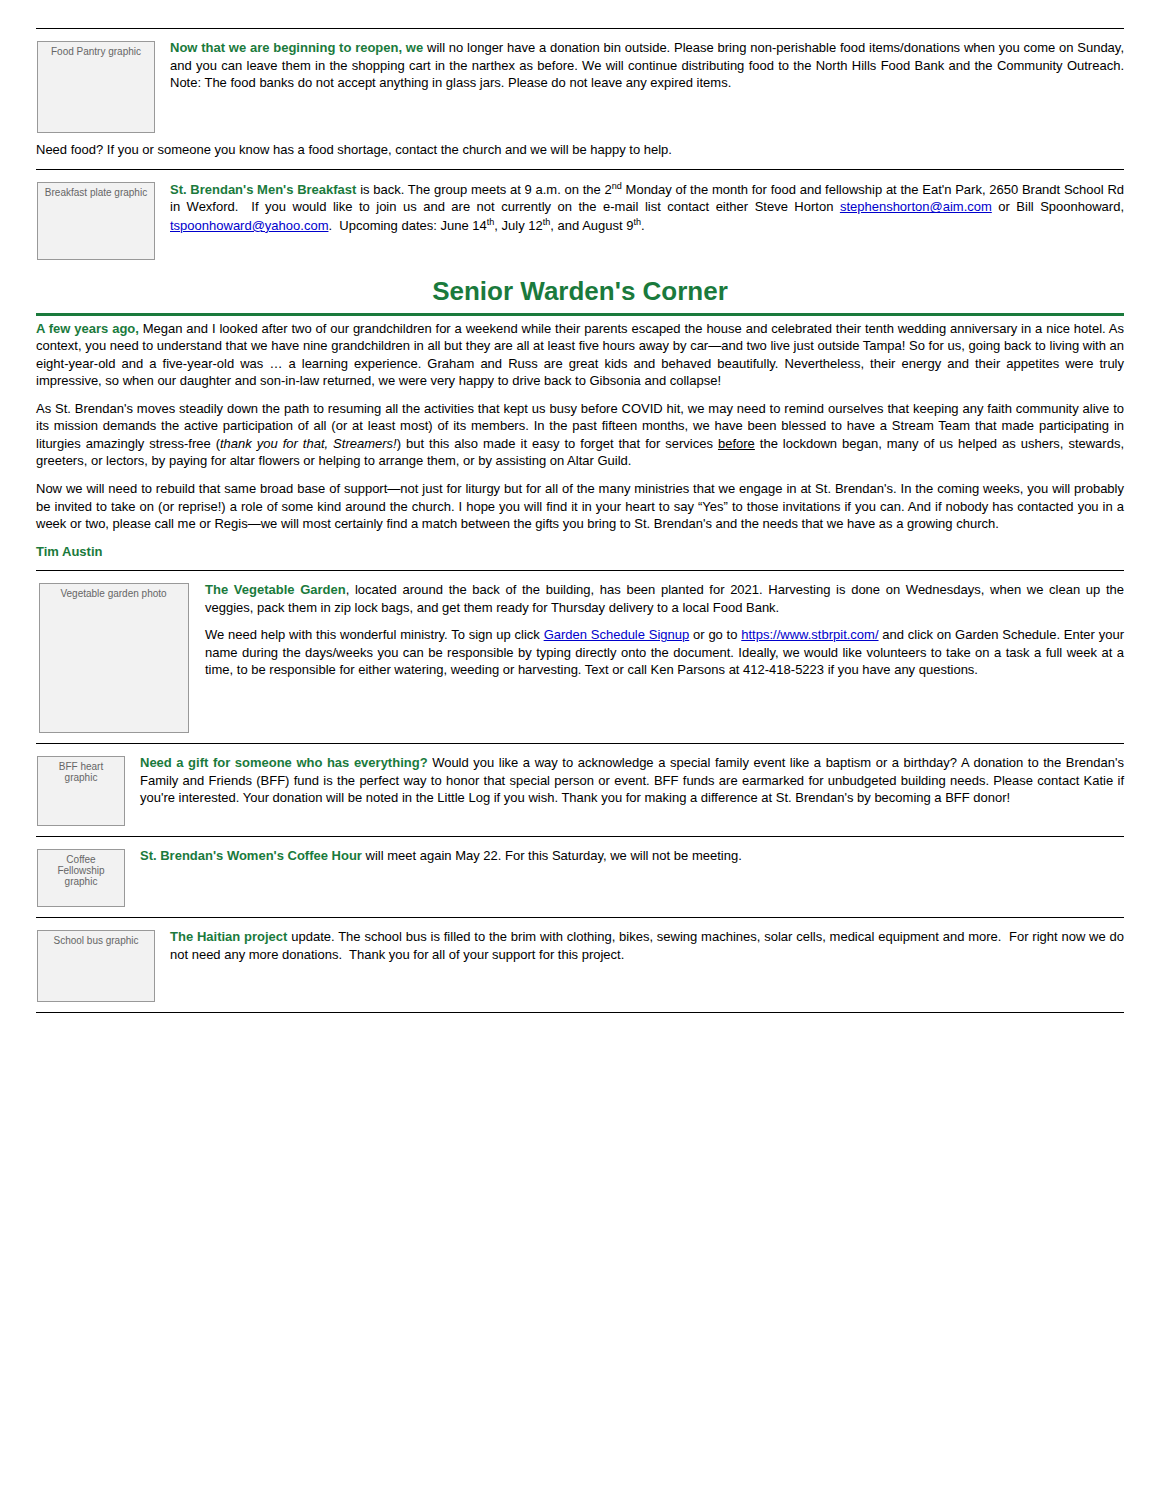Food Pantry graphic
Now that we are beginning to reopen, we will no longer have a donation bin outside. Please bring non-perishable food items/donations when you come on Sunday, and you can leave them in the shopping cart in the narthex as before. We will continue distributing food to the North Hills Food Bank and the Community Outreach. Note: The food banks do not accept anything in glass jars. Please do not leave any expired items.
Need food? If you or someone you know has a food shortage, contact the church and we will be happy to help.
Breakfast plate graphic
St. Brendan's Men's Breakfast is back. The group meets at 9 a.m. on the 2nd Monday of the month for food and fellowship at the Eat'n Park, 2650 Brandt School Rd in Wexford. If you would like to join us and are not currently on the e-mail list contact either Steve Horton stephenshorton@aim.com or Bill Spoonhoward, tspoonhoward@yahoo.com. Upcoming dates: June 14th, July 12th, and August 9th.
Senior Warden's Corner
A few years ago, Megan and I looked after two of our grandchildren for a weekend while their parents escaped the house and celebrated their tenth wedding anniversary in a nice hotel. As context, you need to understand that we have nine grandchildren in all but they are all at least five hours away by car—and two live just outside Tampa! So for us, going back to living with an eight-year-old and a five-year-old was … a learning experience. Graham and Russ are great kids and behaved beautifully. Nevertheless, their energy and their appetites were truly impressive, so when our daughter and son-in-law returned, we were very happy to drive back to Gibsonia and collapse!
As St. Brendan's moves steadily down the path to resuming all the activities that kept us busy before COVID hit, we may need to remind ourselves that keeping any faith community alive to its mission demands the active participation of all (or at least most) of its members. In the past fifteen months, we have been blessed to have a Stream Team that made participating in liturgies amazingly stress-free (thank you for that, Streamers!) but this also made it easy to forget that for services before the lockdown began, many of us helped as ushers, stewards, greeters, or lectors, by paying for altar flowers or helping to arrange them, or by assisting on Altar Guild.
Now we will need to rebuild that same broad base of support—not just for liturgy but for all of the many ministries that we engage in at St. Brendan's. In the coming weeks, you will probably be invited to take on (or reprise!) a role of some kind around the church. I hope you will find it in your heart to say “Yes” to those invitations if you can. And if nobody has contacted you in a week or two, please call me or Regis—we will most certainly find a match between the gifts you bring to St. Brendan's and the needs that we have as a growing church.
Tim Austin
Vegetable garden photo
The Vegetable Garden, located around the back of the building, has been planted for 2021. Harvesting is done on Wednesdays, when we clean up the veggies, pack them in zip lock bags, and get them ready for Thursday delivery to a local Food Bank.
We need help with this wonderful ministry. To sign up click Garden Schedule Signup or go to https://www.stbrpit.com/ and click on Garden Schedule. Enter your name during the days/weeks you can be responsible by typing directly onto the document. Ideally, we would like volunteers to take on a task a full week at a time, to be responsible for either watering, weeding or harvesting. Text or call Ken Parsons at 412-418-5223 if you have any questions.
BFF heart graphic
Need a gift for someone who has everything? Would you like a way to acknowledge a special family event like a baptism or a birthday? A donation to the Brendan's Family and Friends (BFF) fund is the perfect way to honor that special person or event. BFF funds are earmarked for unbudgeted building needs. Please contact Katie if you're interested. Your donation will be noted in the Little Log if you wish. Thank you for making a difference at St. Brendan's by becoming a BFF donor!
Coffee Fellowship graphic
St. Brendan's Women's Coffee Hour will meet again May 22. For this Saturday, we will not be meeting.
School bus graphic
The Haitian project update. The school bus is filled to the brim with clothing, bikes, sewing machines, solar cells, medical equipment and more. For right now we do not need any more donations. Thank you for all of your support for this project.